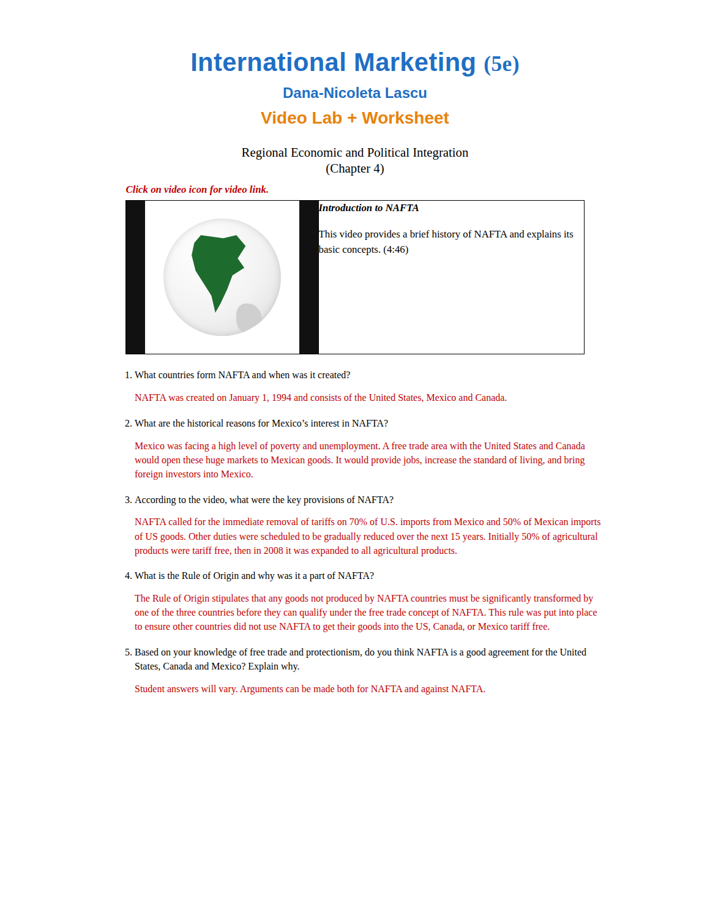International Marketing (5e)
Dana-Nicoleta Lascu
Video Lab + Worksheet
Regional Economic and Political Integration
(Chapter 4)
Click on video icon for video link.
| | Introduction to NAFTA This video provides a brief history of NAFTA and explains its basic concepts. (4:46) |
What countries form NAFTA and when was it created?
NAFTA was created on January 1, 1994 and consists of the United States, Mexico and Canada.
What are the historical reasons for Mexico’s interest in NAFTA?
Mexico was facing a high level of poverty and unemployment. A free trade area with the United States and Canada would open these huge markets to Mexican goods. It would provide jobs, increase the standard of living, and bring foreign investors into Mexico.
According to the video, what were the key provisions of NAFTA?
NAFTA called for the immediate removal of tariffs on 70% of U.S. imports from Mexico and 50% of Mexican imports of US goods. Other duties were scheduled to be gradually reduced over the next 15 years. Initially 50% of agricultural products were tariff free, then in 2008 it was expanded to all agricultural products.
What is the Rule of Origin and why was it a part of NAFTA?
The Rule of Origin stipulates that any goods not produced by NAFTA countries must be significantly transformed by one of the three countries before they can qualify under the free trade concept of NAFTA. This rule was put into place to ensure other countries did not use NAFTA to get their goods into the US, Canada, or Mexico tariff free.
Based on your knowledge of free trade and protectionism, do you think NAFTA is a good agreement for the United States, Canada and Mexico? Explain why.
Student answers will vary. Arguments can be made both for NAFTA and against NAFTA.